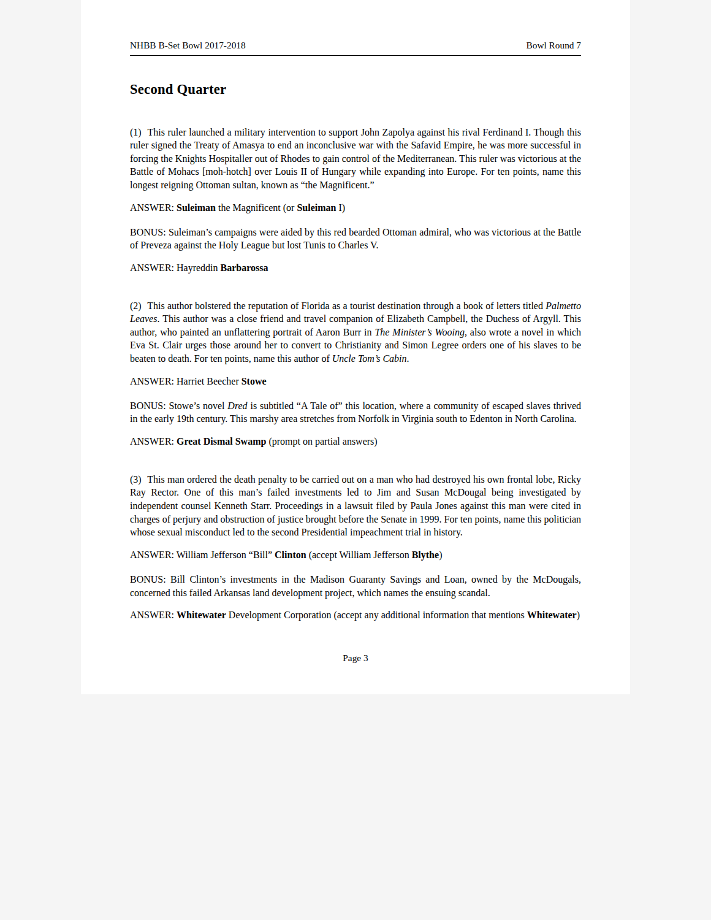NHBB B-Set Bowl 2017-2018 Bowl Round 7
Second Quarter
(1) This ruler launched a military intervention to support John Zapolya against his rival Ferdinand I. Though this ruler signed the Treaty of Amasya to end an inconclusive war with the Safavid Empire, he was more successful in forcing the Knights Hospitaller out of Rhodes to gain control of the Mediterranean. This ruler was victorious at the Battle of Mohacs [moh-hotch] over Louis II of Hungary while expanding into Europe. For ten points, name this longest reigning Ottoman sultan, known as “the Magnificent.”
ANSWER: Suleiman the Magnificent (or Suleiman I)
BONUS: Suleiman’s campaigns were aided by this red bearded Ottoman admiral, who was victorious at the Battle of Preveza against the Holy League but lost Tunis to Charles V.
ANSWER: Hayreddin Barbarossa
(2) This author bolstered the reputation of Florida as a tourist destination through a book of letters titled Palmetto Leaves. This author was a close friend and travel companion of Elizabeth Campbell, the Duchess of Argyll. This author, who painted an unflattering portrait of Aaron Burr in The Minister’s Wooing, also wrote a novel in which Eva St. Clair urges those around her to convert to Christianity and Simon Legree orders one of his slaves to be beaten to death. For ten points, name this author of Uncle Tom’s Cabin.
ANSWER: Harriet Beecher Stowe
BONUS: Stowe’s novel Dred is subtitled “A Tale of” this location, where a community of escaped slaves thrived in the early 19th century. This marshy area stretches from Norfolk in Virginia south to Edenton in North Carolina.
ANSWER: Great Dismal Swamp (prompt on partial answers)
(3) This man ordered the death penalty to be carried out on a man who had destroyed his own frontal lobe, Ricky Ray Rector. One of this man’s failed investments led to Jim and Susan McDougal being investigated by independent counsel Kenneth Starr. Proceedings in a lawsuit filed by Paula Jones against this man were cited in charges of perjury and obstruction of justice brought before the Senate in 1999. For ten points, name this politician whose sexual misconduct led to the second Presidential impeachment trial in history.
ANSWER: William Jefferson “Bill” Clinton (accept William Jefferson Blythe)
BONUS: Bill Clinton’s investments in the Madison Guaranty Savings and Loan, owned by the McDougals, concerned this failed Arkansas land development project, which names the ensuing scandal.
ANSWER: Whitewater Development Corporation (accept any additional information that mentions Whitewater)
Page 3